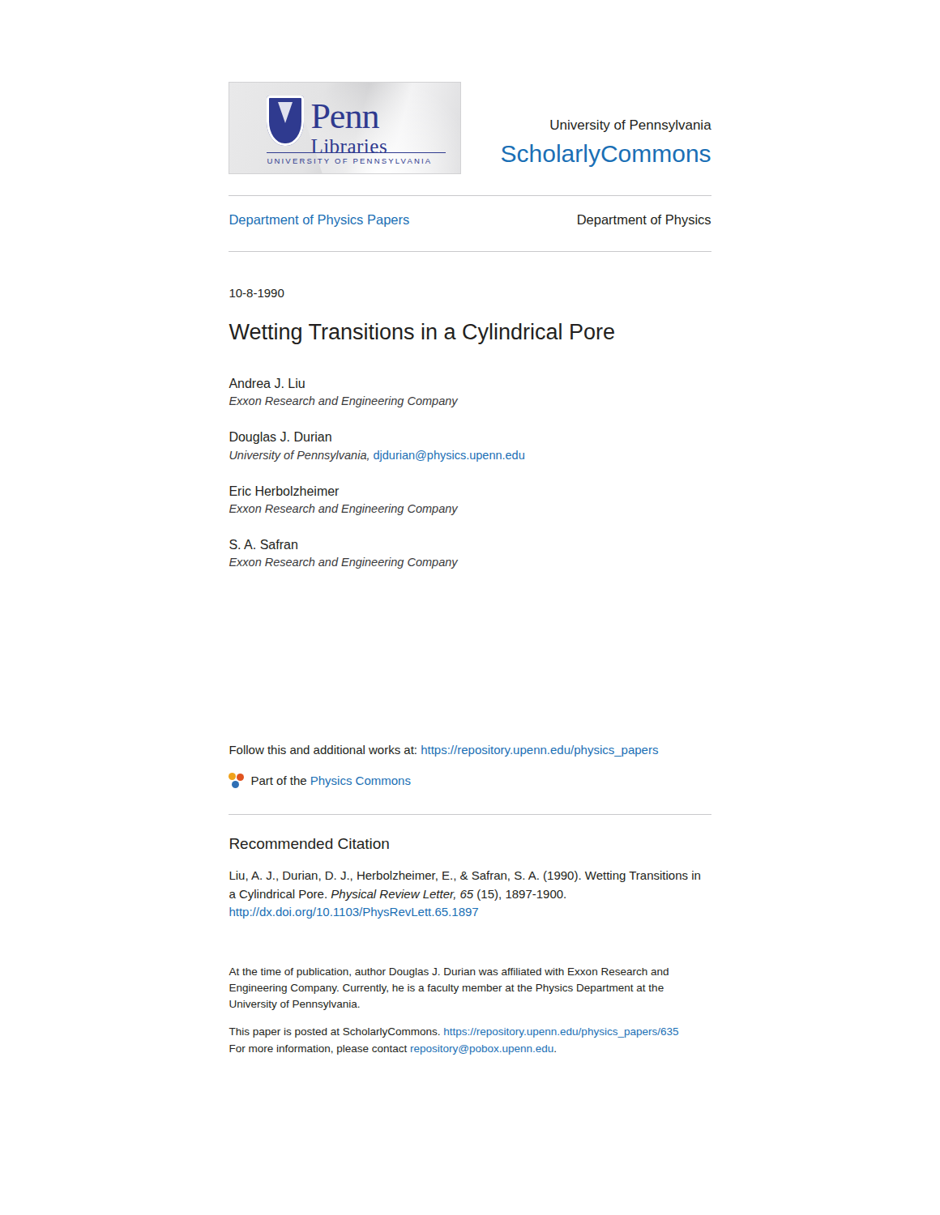PennLibraries
University of Pennsylvania
University of Pennsylvania
ScholarlyCommons
Department of Physics Papers
Department of Physics
10-8-1990
Wetting Transitions in a Cylindrical Pore
Andrea J. Liu
Exxon Research and Engineering Company
Douglas J. Durian
University of Pennsylvania, djdurian@physics.upenn.edu
Eric Herbolzheimer
Exxon Research and Engineering Company
S. A. Safran
Exxon Research and Engineering Company
Follow this and additional works at: https://repository.upenn.edu/physics_papers
Part of the Physics Commons
Recommended Citation
Liu, A. J., Durian, D. J., Herbolzheimer, E., & Safran, S. A. (1990). Wetting Transitions in a Cylindrical Pore. Physical Review Letter, 65 (15), 1897-1900. http://dx.doi.org/10.1103/PhysRevLett.65.1897
At the time of publication, author Douglas J. Durian was affiliated with Exxon Research and Engineering Company. Currently, he is a faculty member at the Physics Department at the University of Pennsylvania.
This paper is posted at ScholarlyCommons. https://repository.upenn.edu/physics_papers/635
For more information, please contact repository@pobox.upenn.edu.